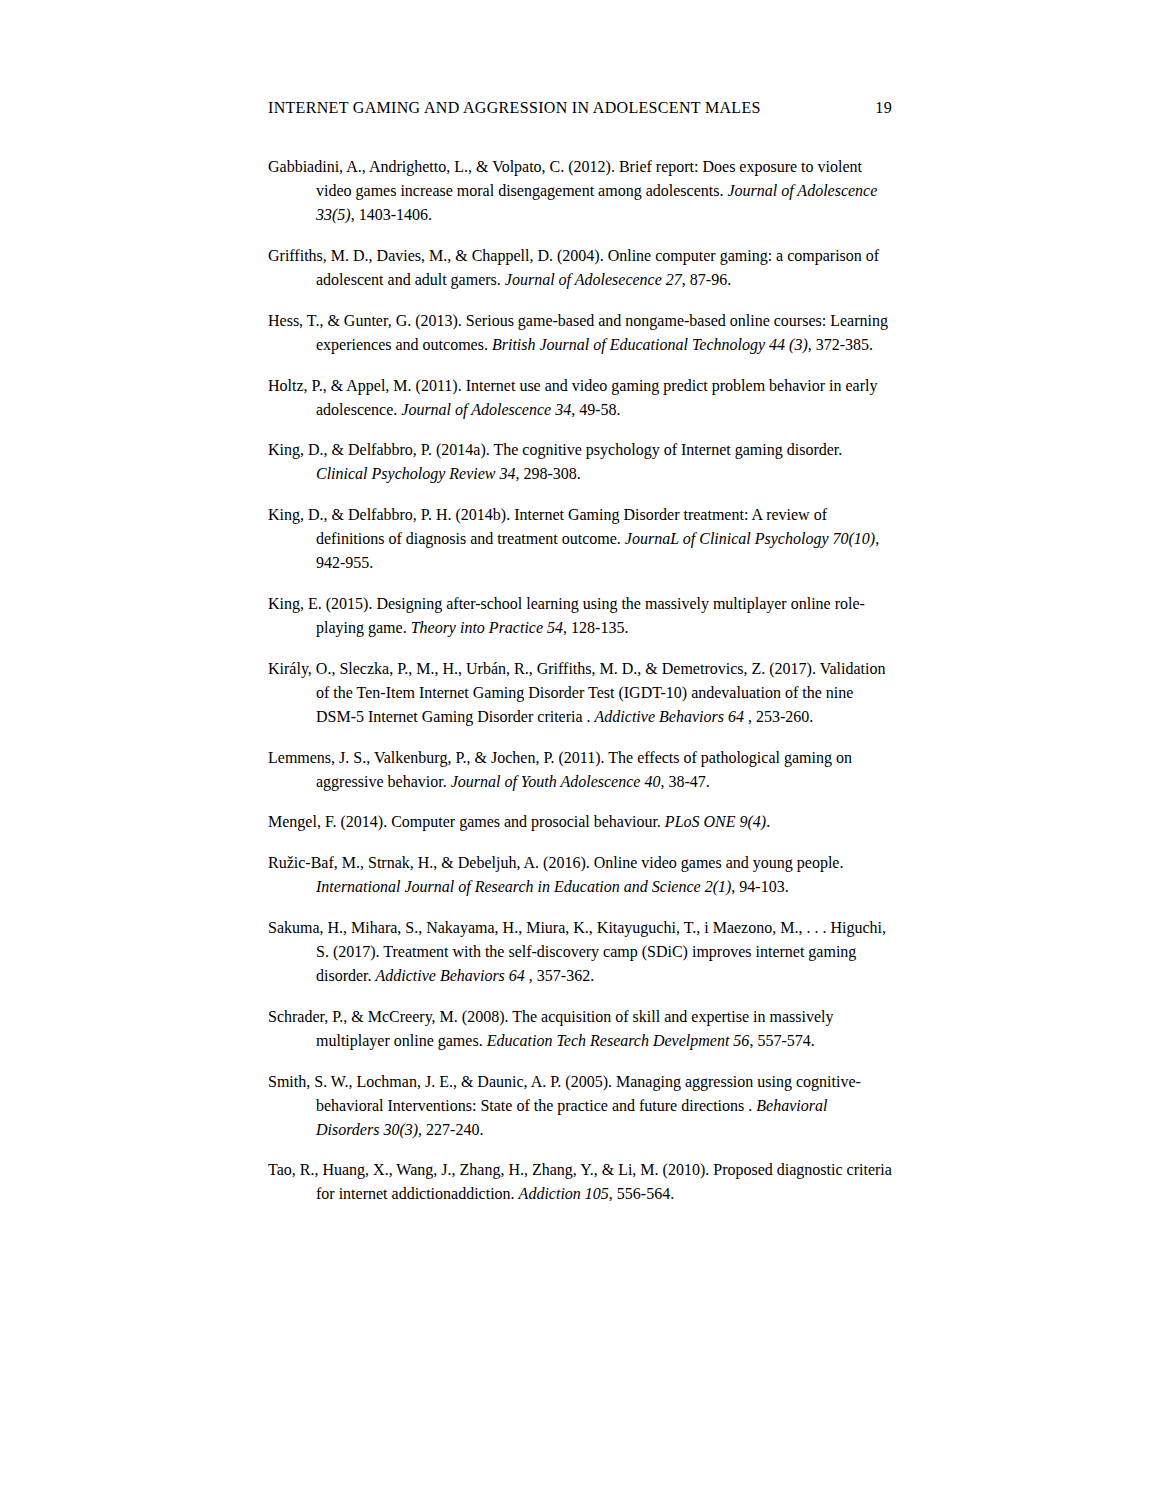Internet Gaming and Aggression in Adolescent Males 19
Gabbiadini, A., Andrighetto, L., & Volpato, C. (2012). Brief report: Does exposure to violent video games increase moral disengagement among adolescents. Journal of Adolescence 33(5), 1403-1406.
Griffiths, M. D., Davies, M., & Chappell, D. (2004). Online computer gaming: a comparison of adolescent and adult gamers. Journal of Adolesecence 27, 87-96.
Hess, T., & Gunter, G. (2013). Serious game-based and nongame-based online courses: Learning experiences and outcomes. British Journal of Educational Technology 44 (3), 372-385.
Holtz, P., & Appel, M. (2011). Internet use and video gaming predict problem behavior in early adolescence. Journal of Adolescence 34, 49-58.
King, D., & Delfabbro, P. (2014a). The cognitive psychology of Internet gaming disorder. Clinical Psychology Review 34, 298-308.
King, D., & Delfabbro, P. H. (2014b). Internet Gaming Disorder treatment: A review of definitions of diagnosis and treatment outcome. JournaL of Clinical Psychology 70(10), 942-955.
King, E. (2015). Designing after-school learning using the massively multiplayer online role-playing game. Theory into Practice 54, 128-135.
Király, O., Sleczka, P., M., H., Urbán, R., Griffiths, M. D., & Demetrovics, Z. (2017). Validation of the Ten-Item Internet Gaming Disorder Test (IGDT-10) andevaluation of the nine DSM-5 Internet Gaming Disorder criteria . Addictive Behaviors 64 , 253-260.
Lemmens, J. S., Valkenburg, P., & Jochen, P. (2011). The effects of pathological gaming on aggressive behavior. Journal of Youth Adolescence 40, 38-47.
Mengel, F. (2014). Computer games and prosocial behaviour. PLoS ONE 9(4).
Ružic-Baf, M., Strnak, H., & Debeljuh, A. (2016). Online video games and young people. International Journal of Research in Education and Science 2(1), 94-103.
Sakuma, H., Mihara, S., Nakayama, H., Miura, K., Kitayuguchi, T., i Maezono, M., . . . Higuchi, S. (2017). Treatment with the self-discovery camp (SDiC) improves internet gaming disorder. Addictive Behaviors 64 , 357-362.
Schrader, P., & McCreery, M. (2008). The acquisition of skill and expertise in massively multiplayer online games. Education Tech Research Develpment 56, 557-574.
Smith, S. W., Lochman, J. E., & Daunic, A. P. (2005). Managing aggression using cognitive-behavioral Interventions: State of the practice and future directions . Behavioral Disorders 30(3), 227-240.
Tao, R., Huang, X., Wang, J., Zhang, H., Zhang, Y., & Li, M. (2010). Proposed diagnostic criteria for internet addictionaddiction. Addiction 105, 556-564.